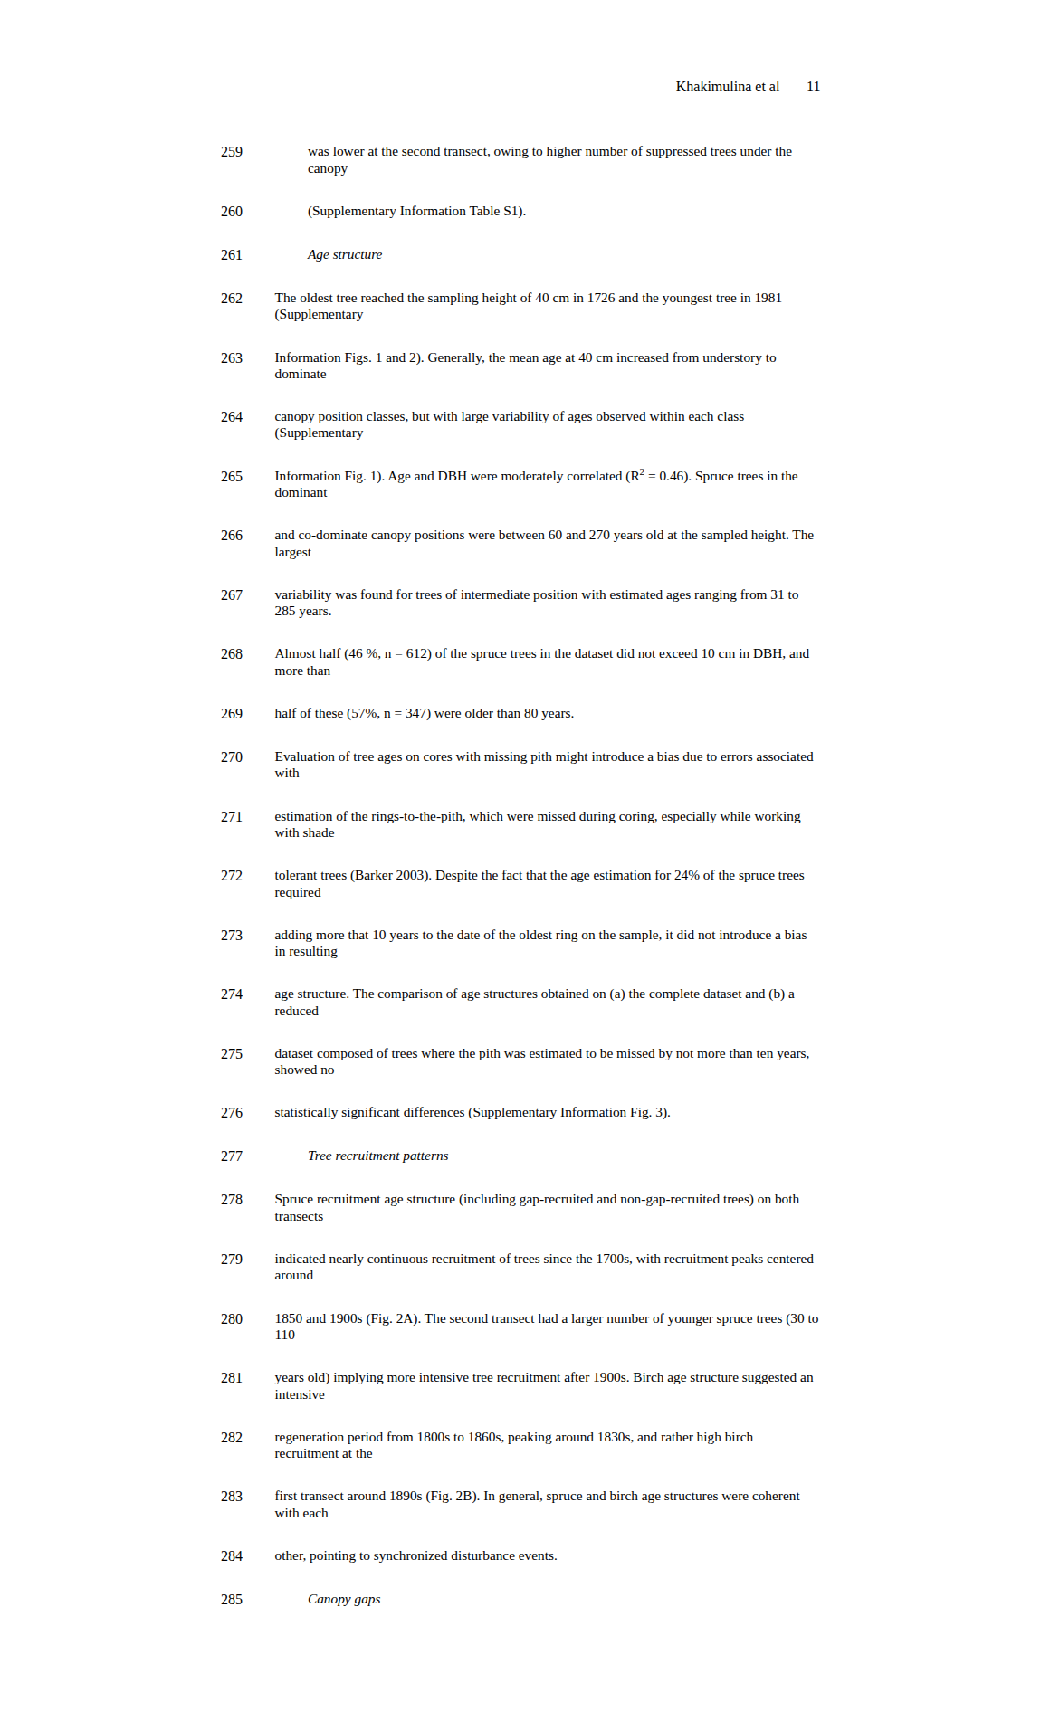Khakimulina et al 11
259
was lower at the second transect, owing to higher number of suppressed trees under the canopy
260
(Supplementary Information Table S1).
261
Age structure
262
The oldest tree reached the sampling height of 40 cm in 1726 and the youngest tree in 1981 (Supplementary
263
Information Figs. 1 and 2). Generally, the mean age at 40 cm increased from understory to dominate
264
canopy position classes, but with large variability of ages observed within each class (Supplementary
265
Information Fig. 1). Age and DBH were moderately correlated (R2 = 0.46). Spruce trees in the dominant
266
and co-dominate canopy positions were between 60 and 270 years old at the sampled height. The largest
267
variability was found for trees of intermediate position with estimated ages ranging from 31 to 285 years.
268
Almost half (46 %, n = 612) of the spruce trees in the dataset did not exceed 10 cm in DBH, and more than
269
half of these (57%, n = 347) were older than 80 years.
270
Evaluation of tree ages on cores with missing pith might introduce a bias due to errors associated with
271
estimation of the rings-to-the-pith, which were missed during coring, especially while working with shade
272
tolerant trees (Barker 2003). Despite the fact that the age estimation for 24% of the spruce trees required
273
adding more that 10 years to the date of the oldest ring on the sample, it did not introduce a bias in resulting
274
age structure. The comparison of age structures obtained on (a) the complete dataset and (b) a reduced
275
dataset composed of trees where the pith was estimated to be missed by not more than ten years, showed no
276
statistically significant differences (Supplementary Information Fig. 3).
277
Tree recruitment patterns
278
Spruce recruitment age structure (including gap-recruited and non-gap-recruited trees) on both transects
279
indicated nearly continuous recruitment of trees since the 1700s, with recruitment peaks centered around
280
1850 and 1900s (Fig. 2A). The second transect had a larger number of younger spruce trees (30 to 110
281
years old) implying more intensive tree recruitment after 1900s. Birch age structure suggested an intensive
282
regeneration period from 1800s to 1860s, peaking around 1830s, and rather high birch recruitment at the
283
first transect around 1890s (Fig. 2B). In general, spruce and birch age structures were coherent with each
284
other, pointing to synchronized disturbance events.
285
Canopy gaps